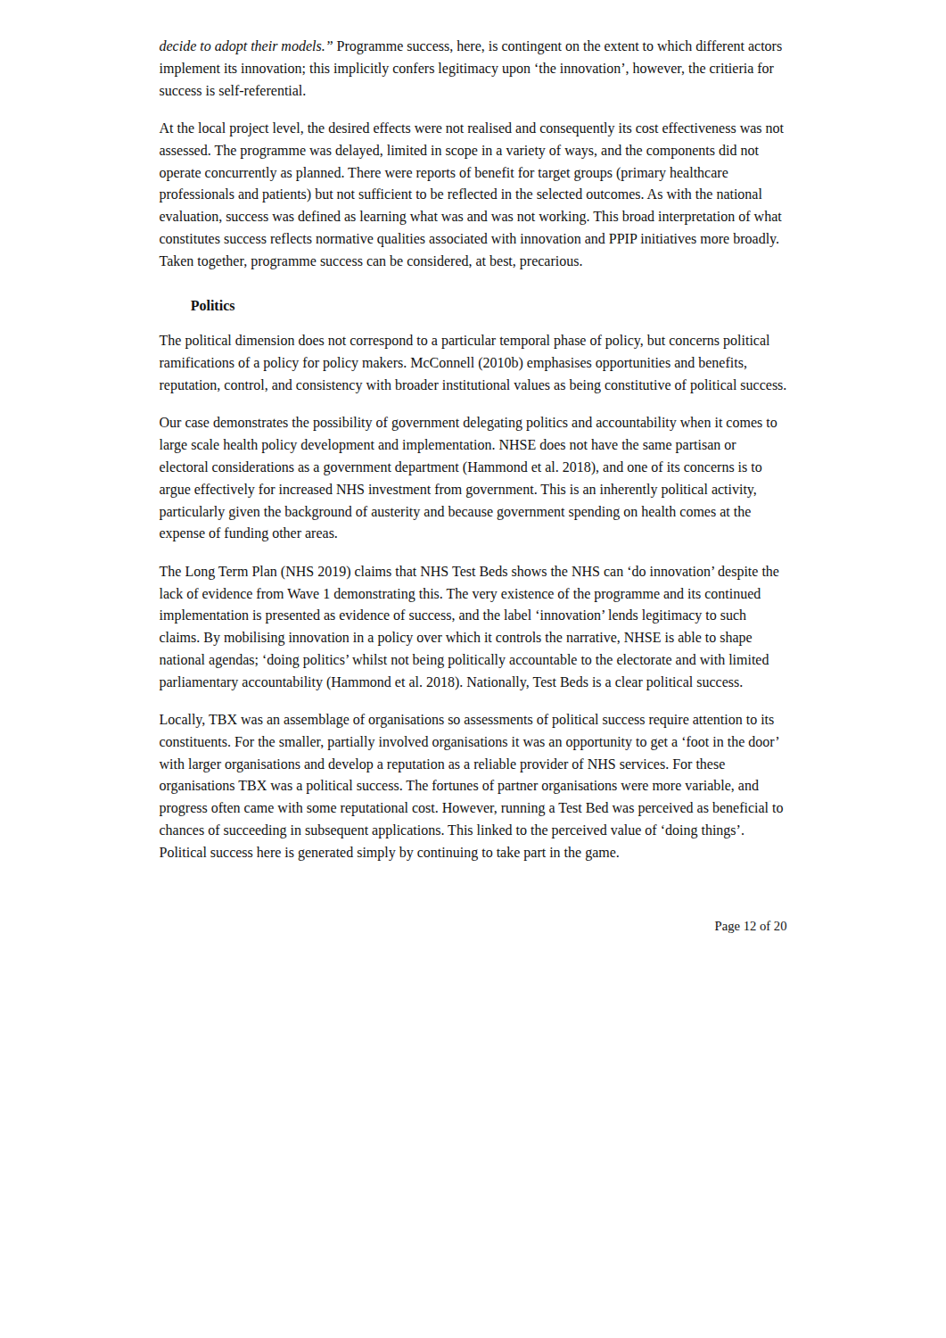decide to adopt their models.” Programme success, here, is contingent on the extent to which different actors implement its innovation; this implicitly confers legitimacy upon ‘the innovation’, however, the critieria for success is self-referential.
At the local project level, the desired effects were not realised and consequently its cost effectiveness was not assessed. The programme was delayed, limited in scope in a variety of ways, and the components did not operate concurrently as planned. There were reports of benefit for target groups (primary healthcare professionals and patients) but not sufficient to be reflected in the selected outcomes. As with the national evaluation, success was defined as learning what was and was not working. This broad interpretation of what constitutes success reflects normative qualities associated with innovation and PPIP initiatives more broadly. Taken together, programme success can be considered, at best, precarious.
Politics
The political dimension does not correspond to a particular temporal phase of policy, but concerns political ramifications of a policy for policy makers. McConnell (2010b) emphasises opportunities and benefits, reputation, control, and consistency with broader institutional values as being constitutive of political success.
Our case demonstrates the possibility of government delegating politics and accountability when it comes to large scale health policy development and implementation. NHSE does not have the same partisan or electoral considerations as a government department (Hammond et al. 2018), and one of its concerns is to argue effectively for increased NHS investment from government. This is an inherently political activity, particularly given the background of austerity and because government spending on health comes at the expense of funding other areas.
The Long Term Plan (NHS 2019) claims that NHS Test Beds shows the NHS can ‘do innovation’ despite the lack of evidence from Wave 1 demonstrating this. The very existence of the programme and its continued implementation is presented as evidence of success, and the label ‘innovation’ lends legitimacy to such claims. By mobilising innovation in a policy over which it controls the narrative, NHSE is able to shape national agendas; ‘doing politics’ whilst not being politically accountable to the electorate and with limited parliamentary accountability (Hammond et al. 2018). Nationally, Test Beds is a clear political success.
Locally, TBX was an assemblage of organisations so assessments of political success require attention to its constituents. For the smaller, partially involved organisations it was an opportunity to get a ‘foot in the door’ with larger organisations and develop a reputation as a reliable provider of NHS services. For these organisations TBX was a political success. The fortunes of partner organisations were more variable, and progress often came with some reputational cost. However, running a Test Bed was perceived as beneficial to chances of succeeding in subsequent applications. This linked to the perceived value of ‘doing things’. Political success here is generated simply by continuing to take part in the game.
Page 12 of 20